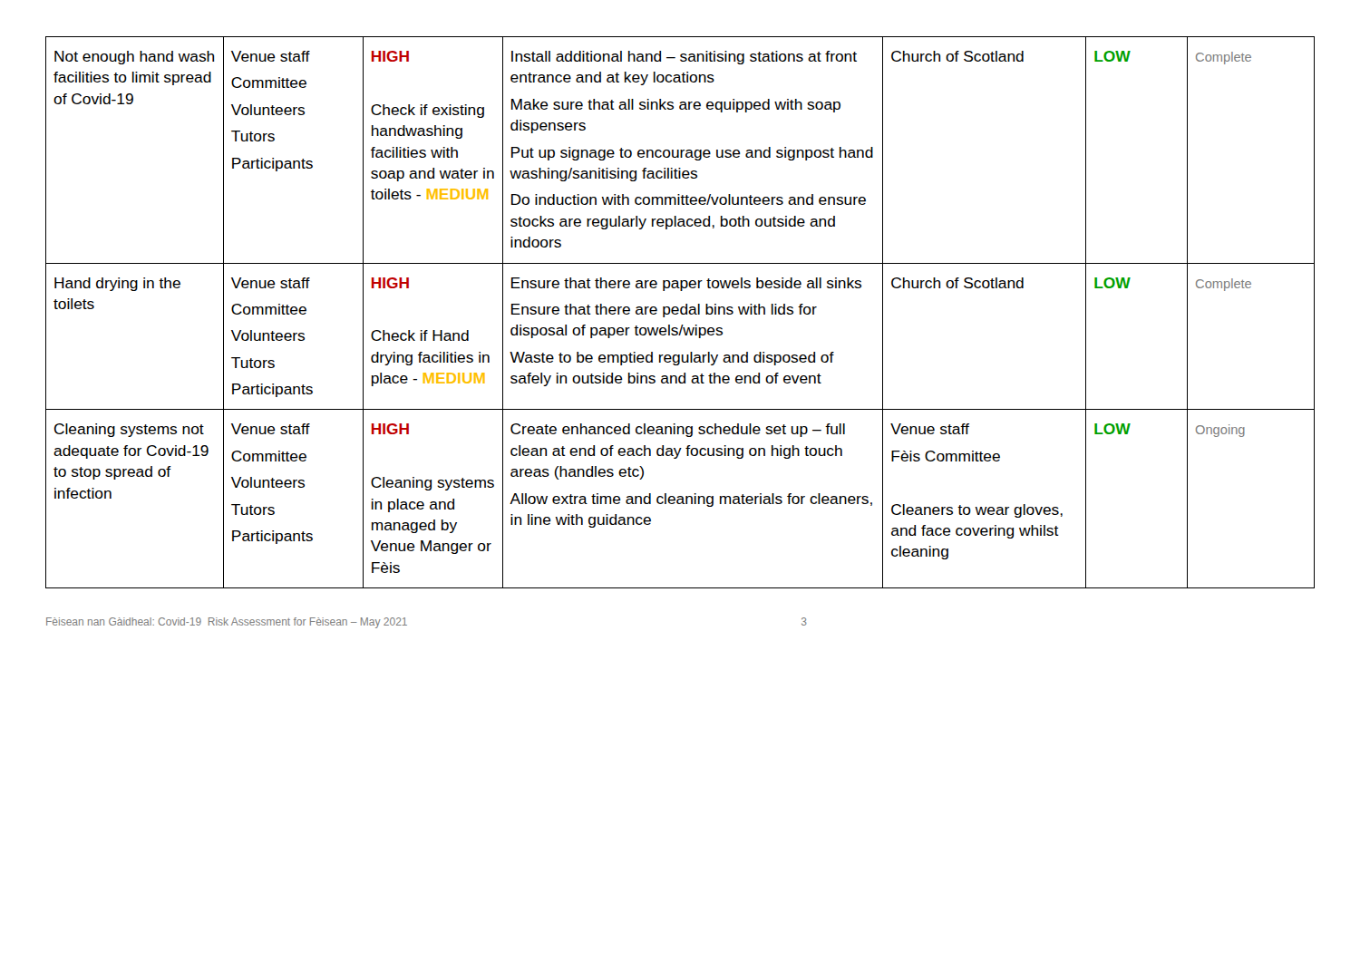| Not enough hand wash facilities to limit spread of Covid-19 | Venue staff Committee Volunteers Tutors Participants | HIGH Check if existing handwashing facilities with soap and water in toilets - MEDIUM | Install additional hand – sanitising stations at front entrance and at key locations Make sure that all sinks are equipped with soap dispensers Put up signage to encourage use and signpost hand washing/sanitising facilities Do induction with committee/volunteers and ensure stocks are regularly replaced, both outside and indoors | Church of Scotland | LOW | Complete |
| Hand drying in the toilets | Venue staff Committee Volunteers Tutors Participants | HIGH Check if Hand drying facilities in place - MEDIUM | Ensure that there are paper towels beside all sinks Ensure that there are pedal bins with lids for disposal of paper towels/wipes Waste to be emptied regularly and disposed of safely in outside bins and at the end of event | Church of Scotland | LOW | Complete |
| Cleaning systems not adequate for Covid-19 to stop spread of infection | Venue staff Committee Volunteers Tutors Participants | HIGH Cleaning systems in place and managed by Venue Manger or Fèis | Create enhanced cleaning schedule set up – full clean at end of each day focusing on high touch areas (handles etc) Allow extra time and cleaning materials for cleaners, in line with guidance | Venue staff Fèis Committee Cleaners to wear gloves, and face covering whilst cleaning | LOW | Ongoing |
Fèisean nan Gàidheal: Covid-19 Risk Assessment for Fèisean – May 2021
3